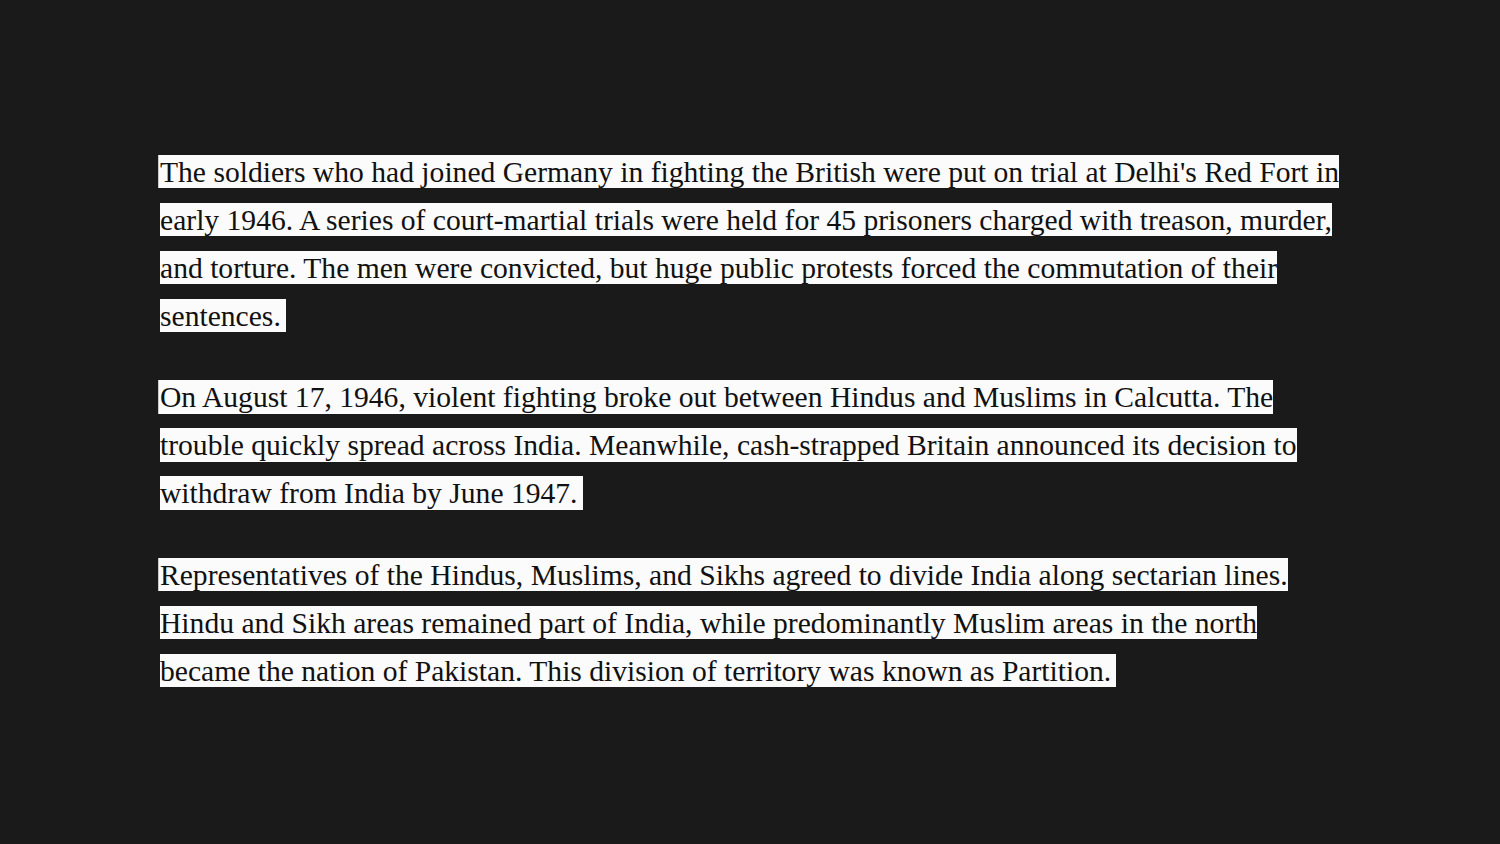The soldiers who had joined Germany in fighting the British were put on trial at Delhi's Red Fort in early 1946. A series of court-martial trials were held for 45 prisoners charged with treason, murder, and torture. The men were convicted, but huge public protests forced the commutation of their sentences.
On August 17, 1946, violent fighting broke out between Hindus and Muslims in Calcutta. The trouble quickly spread across India. Meanwhile, cash-strapped Britain announced its decision to withdraw from India by June 1947.
Representatives of the Hindus, Muslims, and Sikhs agreed to divide India along sectarian lines. Hindu and Sikh areas remained part of India, while predominantly Muslim areas in the north became the nation of Pakistan. This division of territory was known as Partition.